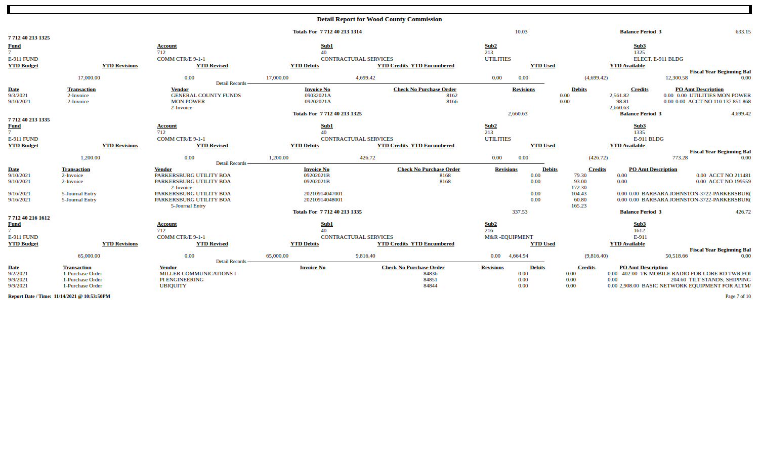Detail Report for Wood County Commission
| | Totals For 7 712 40 213 1314 | 10.03 | Balance Period 3 | 633.15 |
| 7 712 40 213 1325 |
| Fund | Account | Sub1 | Sub2 | Sub3 |
| 7 | 712 | 40 | 213 | 1325 |
| E-911 FUND | COMM CTR/E 9-1-1 | CONTRACTURAL SERVICES | UTILITIES | ELECT. E-911 BLDG |
| YTD Budget | YTD Revisions | YTD Revised | YTD Debits | YTD Credits YTD Encumbered | YTD Used | YTD Available | |
| 17,000.00 | 0.00 | 17,000.00 | 4,699.42 | 0.00 0.00 | (4,699.42) | 12,300.58 | Fiscal Year Beginning Bal 0.00 |
| Detail Records |
| Date | Transaction | Vendor | Invoice No | Check No Purchase Order | Revisions | Debits | Credits | PO Amt Description |
| 9/3/2021 | 2-Invoice | GENERAL COUNTY FUNDS | 09032021A | 8162 | 0.00 | 2,561.82 | 0.00 | 0.00 UTILITIES MON POWER |
| 9/10/2021 | 2-Invoice | MON POWER | 09202021A | 8166 | 0.00 | 98.81 | 0.00 | 0.00 ACCT NO 110 137 851 868 |
| 2-Invoice | | | 2,660.63 | | |
| | Totals For 7 712 40 213 1325 | 2,660.63 | Balance Period 3 | 4,699.42 |
| 7 712 40 213 1335 |
| Fund | Account | Sub1 | Sub2 | Sub3 |
| 7 | 712 | 40 | 213 | 1335 |
| E-911 FUND | COMM CTR/E 9-1-1 | CONTRACTURAL SERVICES | UTILITIES | E-911 BLDG |
| YTD Budget | YTD Revisions | YTD Revised | YTD Debits | YTD Credits YTD Encumbered | YTD Used | YTD Available | |
| 1,200.00 | 0.00 | 1,200.00 | 426.72 | 0.00 0.00 | (426.72) | 773.28 | Fiscal Year Beginning Bal 0.00 |
| Detail Records |
| Date | Transaction | Vendor | Invoice No | Check No Purchase Order | Revisions | Debits | Credits | PO Amt Description |
| 9/10/2021 | 2-Invoice | PARKERSBURG UTILITY BOA | 09202021B | 8168 | 0.00 | 79.30 | 0.00 | 0.00 ACCT NO 211481 |
| 9/10/2021 | 2-Invoice | PARKERSBURG UTILITY BOA | 09202021B | 8168 | 0.00 | 93.00 | 0.00 | 0.00 ACCT NO 199559 |
| 2-Invoice | | | 172.30 | | |
| 9/16/2021 | 5-Journal Entry | PARKERSBURG UTILITY BOA | 20210914047001 | | 0.00 | 104.43 | 0.00 | 0.00 BARBARA JOHNSTON-3722-PARKERSBUR( |
| 9/16/2021 | 5-Journal Entry | PARKERSBURG UTILITY BOA | 20210914048001 | | 0.00 | 60.80 | 0.00 | 0.00 BARBARA JOHNSTON-3722-PARKERSBUR( |
| 5-Journal Entry | | | 165.23 | | |
| | Totals For 7 712 40 213 1335 | 337.53 | Balance Period 3 | 426.72 |
| 7 712 40 216 1612 |
| Fund | Account | Sub1 | Sub2 | Sub3 |
| 7 | 712 | 40 | 216 | 1612 |
| E-911 FUND | COMM CTR/E 9-1-1 | CONTRACTURAL SERVICES | M&R -EQUIPMENT | E-911 |
| YTD Budget | YTD Revisions | YTD Revised | YTD Debits | YTD Credits YTD Encumbered | YTD Used | YTD Available | |
| 65,000.00 | 0.00 | 65,000.00 | 9,816.40 | 0.00 4,664.94 | (9,816.40) | 50,518.66 | Fiscal Year Beginning Bal 0.00 |
| Detail Records |
| Date | Transaction | Vendor | Invoice No | Check No Purchase Order | Revisions | Debits | Credits | PO Amt Description |
| 9/2/2021 | 1-Purchase Order | MILLER COMMUNICATIONS I | | 84836 | 0.00 | 0.00 | 0.00 | 402.00 TK MOBILE RADIO FOR CORE RD TWR FOI |
| 9/9/2021 | 1-Purchase Order | PI ENGINEERING | | 84851 | 0.00 | 0.00 | 0.00 | 204.60 TILT STANDS; SHIPPING |
| 9/9/2021 | 1-Purchase Order | UBIQUITY | | 84844 | 0.00 | 0.00 | 0.00 | 2,908.00 BASIC NETWORK EQUIPMENT FOR ALTM/ |
| Report Date / Time: 11/14/2021 @ 10:53:50PM | Page 7 of 10 |